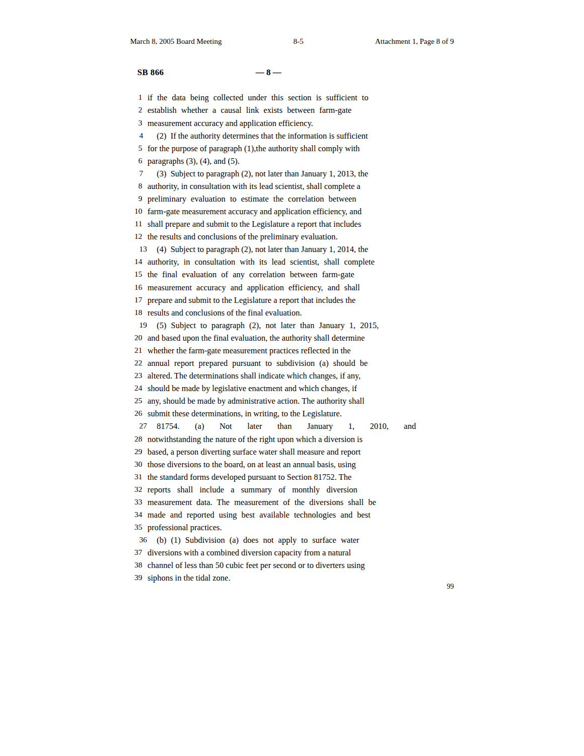March 8, 2005 Board Meeting
8-5
Attachment 1, Page 8 of 9
SB 866 — 8 —
if the data being collected under this section is sufficient to
establish whether a causal link exists between farm-gate
measurement accuracy and application efficiency.
(2) If the authority determines that the information is sufficient
for the purpose of paragraph (1),the authority shall comply with
paragraphs (3), (4), and (5).
(3) Subject to paragraph (2), not later than January 1, 2013, the
authority, in consultation with its lead scientist, shall complete a
preliminary evaluation to estimate the correlation between
farm-gate measurement accuracy and application efficiency, and
shall prepare and submit to the Legislature a report that includes
the results and conclusions of the preliminary evaluation.
(4) Subject to paragraph (2), not later than January 1, 2014, the
authority, in consultation with its lead scientist, shall complete
the final evaluation of any correlation between farm-gate
measurement accuracy and application efficiency, and shall
prepare and submit to the Legislature a report that includes the
results and conclusions of the final evaluation.
(5) Subject to paragraph (2), not later than January 1, 2015,
and based upon the final evaluation, the authority shall determine
whether the farm-gate measurement practices reflected in the
annual report prepared pursuant to subdivision (a) should be
altered. The determinations shall indicate which changes, if any,
should be made by legislative enactment and which changes, if
any, should be made by administrative action. The authority shall
submit these determinations, in writing, to the Legislature.
81754. (a) Not later than January 1, 2010, and
notwithstanding the nature of the right upon which a diversion is
based, a person diverting surface water shall measure and report
those diversions to the board, on at least an annual basis, using
the standard forms developed pursuant to Section 81752. The
reports shall include a summary of monthly diversion
measurement data. The measurement of the diversions shall be
made and reported using best available technologies and best
professional practices.
(b) (1) Subdivision (a) does not apply to surface water
diversions with a combined diversion capacity from a natural
channel of less than 50 cubic feet per second or to diverters using
siphons in the tidal zone.
99